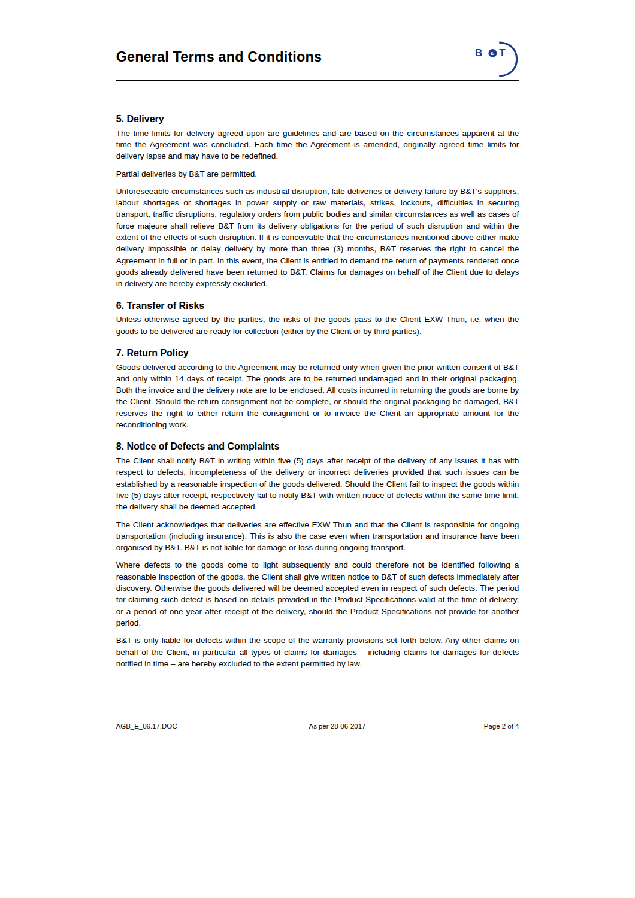General Terms and Conditions
B & T
5. Delivery
The time limits for delivery agreed upon are guidelines and are based on the circumstances apparent at the time the Agreement was concluded. Each time the Agreement is amended, originally agreed time limits for delivery lapse and may have to be redefined.
Partial deliveries by B&T are permitted.
Unforeseeable circumstances such as industrial disruption, late deliveries or delivery failure by B&T's suppliers, labour shortages or shortages in power supply or raw materials, strikes, lockouts, difficulties in securing transport, traffic disruptions, regulatory orders from public bodies and similar circumstances as well as cases of force majeure shall relieve B&T from its delivery obligations for the period of such disruption and within the extent of the effects of such disruption. If it is conceivable that the circumstances mentioned above either make delivery impossible or delay delivery by more than three (3) months, B&T reserves the right to cancel the Agreement in full or in part. In this event, the Client is entitled to demand the return of payments rendered once goods already delivered have been returned to B&T. Claims for damages on behalf of the Client due to delays in delivery are hereby expressly excluded.
6. Transfer of Risks
Unless otherwise agreed by the parties, the risks of the goods pass to the Client EXW Thun, i.e. when the goods to be delivered are ready for collection (either by the Client or by third parties).
7. Return Policy
Goods delivered according to the Agreement may be returned only when given the prior written consent of B&T and only within 14 days of receipt. The goods are to be returned undamaged and in their original packaging. Both the invoice and the delivery note are to be enclosed. All costs incurred in returning the goods are borne by the Client. Should the return consignment not be complete, or should the original packaging be damaged, B&T reserves the right to either return the consignment or to invoice the Client an appropriate amount for the reconditioning work.
8. Notice of Defects and Complaints
The Client shall notify B&T in writing within five (5) days after receipt of the delivery of any issues it has with respect to defects, incompleteness of the delivery or incorrect deliveries provided that such issues can be established by a reasonable inspection of the goods delivered. Should the Client fail to inspect the goods within five (5) days after receipt, respectively fail to notify B&T with written notice of defects within the same time limit, the delivery shall be deemed accepted.
The Client acknowledges that deliveries are effective EXW Thun and that the Client is responsible for ongoing transportation (including insurance). This is also the case even when transportation and insurance have been organised by B&T. B&T is not liable for damage or loss during ongoing transport.
Where defects to the goods come to light subsequently and could therefore not be identified following a reasonable inspection of the goods, the Client shall give written notice to B&T of such defects immediately after discovery. Otherwise the goods delivered will be deemed accepted even in respect of such defects. The period for claiming such defect is based on details provided in the Product Specifications valid at the time of delivery, or a period of one year after receipt of the delivery, should the Product Specifications not provide for another period.
B&T is only liable for defects within the scope of the warranty provisions set forth below. Any other claims on behalf of the Client, in particular all types of claims for damages – including claims for damages for defects notified in time – are hereby excluded to the extent permitted by law.
AGB_E_06.17.DOC As per 28-06-2017 Page 2 of 4